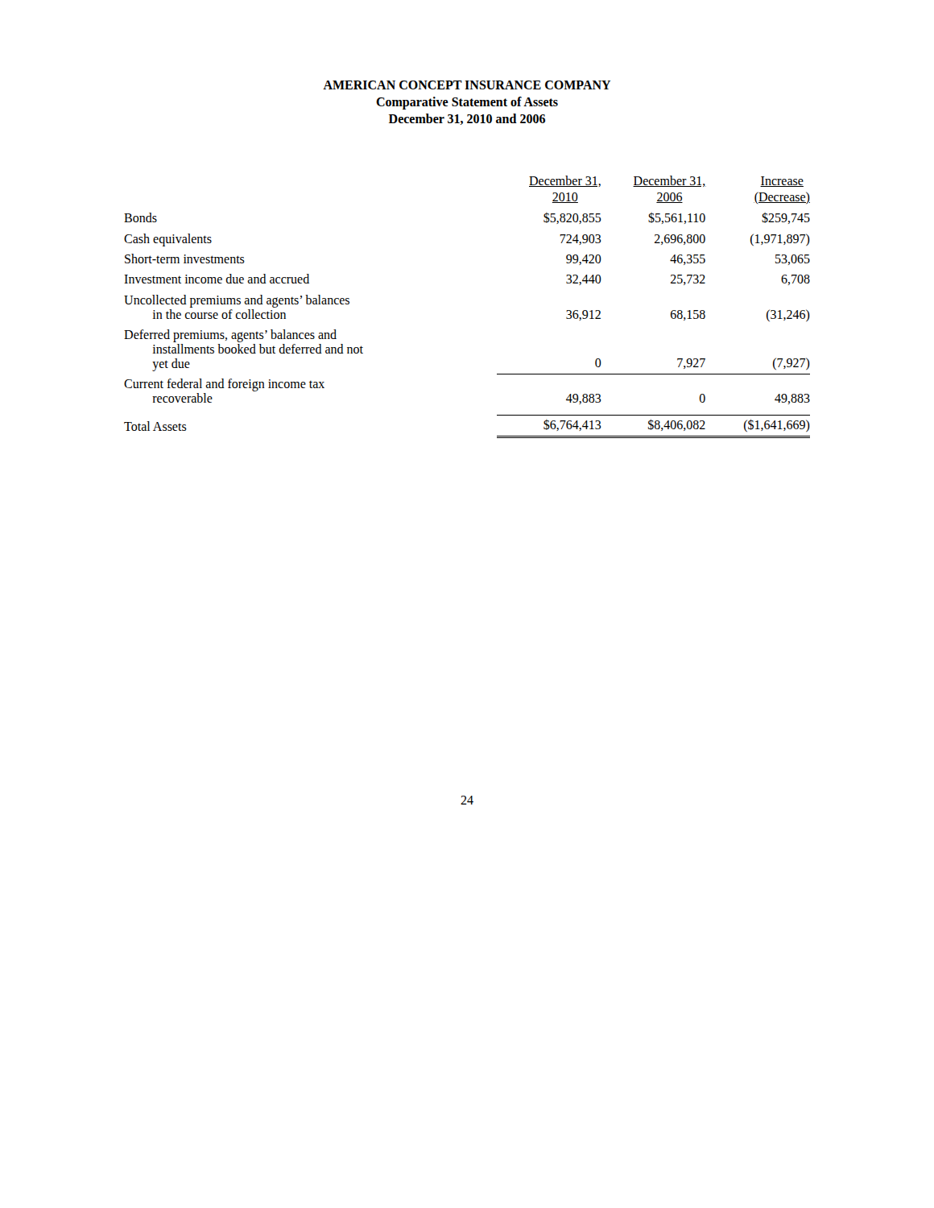AMERICAN CONCEPT INSURANCE COMPANY
Comparative Statement of Assets
December 31, 2010 and 2006
| | December 31, 2010 | December 31, 2006 | Increase (Decrease) |
| --- | --- | --- | --- |
| Bonds | $5,820,855 | $5,561,110 | $259,745 |
| Cash equivalents | 724,903 | 2,696,800 | (1,971,897) |
| Short-term investments | 99,420 | 46,355 | 53,065 |
| Investment income due and accrued | 32,440 | 25,732 | 6,708 |
| Uncollected premiums and agents’ balances in the course of collection | 36,912 | 68,158 | (31,246) |
| Deferred premiums, agents’ balances and installments booked but deferred and not yet due | 0 | 7,927 | (7,927) |
| Current federal and foreign income tax recoverable | 49,883 | 0 | 49,883 |
| Total Assets | $6,764,413 | $8,406,082 | ($1,641,669) |
24